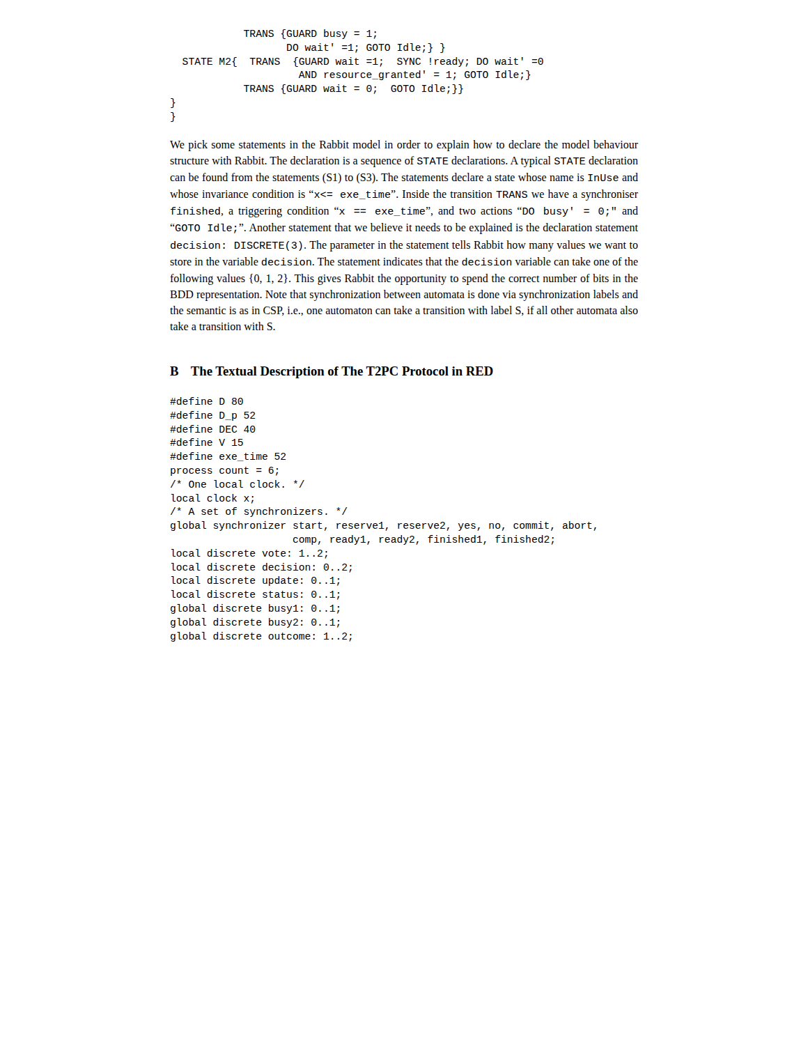TRANS {GUARD busy = 1;
                   DO wait' =1; GOTO Idle;} }
  STATE M2{  TRANS  {GUARD wait =1;  SYNC !ready; DO wait' =0
                     AND resource_granted' = 1; GOTO Idle;}
            TRANS {GUARD wait = 0;  GOTO Idle;}}
}
}
We pick some statements in the Rabbit model in order to explain how to declare the model behaviour structure with Rabbit. The declaration is a sequence of STATE declarations. A typical STATE declaration can be found from the statements (S1) to (S3). The statements declare a state whose name is InUse and whose invariance condition is “x<= exe_time”. Inside the transition TRANS we have a synchroniser finished, a triggering condition “x == exe_time”, and two actions “DO busy' = 0;" and “GOTO Idle;”. Another statement that we believe it needs to be explained is the declaration statement decision: DISCRETE(3). The parameter in the statement tells Rabbit how many values we want to store in the variable decision. The statement indicates that the decision variable can take one of the following values {0, 1, 2}. This gives Rabbit the opportunity to spend the correct number of bits in the BDD representation. Note that synchronization between automata is done via synchronization labels and the semantic is as in CSP, i.e., one automaton can take a transition with label S, if all other automata also take a transition with S.
BThe Textual Description of The T2PC Protocol in RED
#define D 80
#define D_p 52
#define DEC 40
#define V 15
#define exe_time 52
process count = 6;
/* One local clock. */
local clock x;
/* A set of synchronizers. */
global synchronizer start, reserve1, reserve2, yes, no, commit, abort,
                    comp, ready1, ready2, finished1, finished2;
local discrete vote: 1..2;
local discrete decision: 0..2;
local discrete update: 0..1;
local discrete status: 0..1;
global discrete busy1: 0..1;
global discrete busy2: 0..1;
global discrete outcome: 1..2;